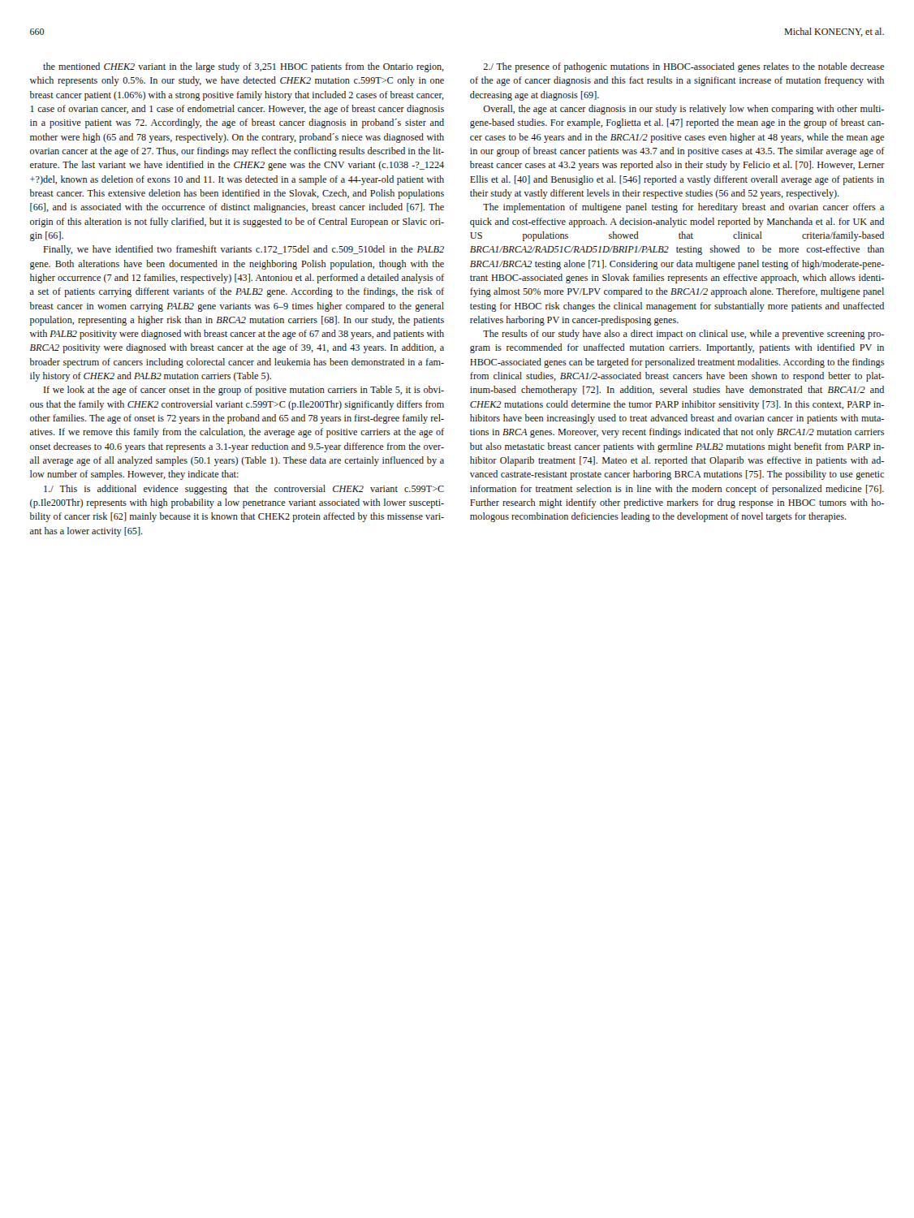660 Michal KONECNY, et al.
the mentioned CHEK2 variant in the large study of 3,251 HBOC patients from the Ontario region, which represents only 0.5%. In our study, we have detected CHEK2 mutation c.599T>C only in one breast cancer patient (1.06%) with a strong positive family history that included 2 cases of breast cancer, 1 case of ovarian cancer, and 1 case of endometrial cancer. However, the age of breast cancer diagnosis in a positive patient was 72. Accordingly, the age of breast cancer diagnosis in proband´s sister and mother were high (65 and 78 years, respectively). On the contrary, proband´s niece was diagnosed with ovarian cancer at the age of 27. Thus, our findings may reflect the conflicting results described in the literature. The last variant we have identified in the CHEK2 gene was the CNV variant (c.1038 -?_1224 +?)del, known as deletion of exons 10 and 11. It was detected in a sample of a 44-year-old patient with breast cancer. This extensive deletion has been identified in the Slovak, Czech, and Polish populations [66], and is associated with the occurrence of distinct malignancies, breast cancer included [67]. The origin of this alteration is not fully clarified, but it is suggested to be of Central European or Slavic origin [66].
Finally, we have identified two frameshift variants c.172_175del and c.509_510del in the PALB2 gene. Both alterations have been documented in the neighboring Polish population, though with the higher occurrence (7 and 12 families, respectively) [43]. Antoniou et al. performed a detailed analysis of a set of patients carrying different variants of the PALB2 gene. According to the findings, the risk of breast cancer in women carrying PALB2 gene variants was 6–9 times higher compared to the general population, representing a higher risk than in BRCA2 mutation carriers [68]. In our study, the patients with PALB2 positivity were diagnosed with breast cancer at the age of 67 and 38 years, and patients with BRCA2 positivity were diagnosed with breast cancer at the age of 39, 41, and 43 years. In addition, a broader spectrum of cancers including colorectal cancer and leukemia has been demonstrated in a family history of CHEK2 and PALB2 mutation carriers (Table 5).
If we look at the age of cancer onset in the group of positive mutation carriers in Table 5, it is obvious that the family with CHEK2 controversial variant c.599T>C (p.Ile200Thr) significantly differs from other families. The age of onset is 72 years in the proband and 65 and 78 years in first-degree family relatives. If we remove this family from the calculation, the average age of positive carriers at the age of onset decreases to 40.6 years that represents a 3.1-year reduction and 9.5-year difference from the overall average age of all analyzed samples (50.1 years) (Table 1). These data are certainly influenced by a low number of samples. However, they indicate that:
1./ This is additional evidence suggesting that the controversial CHEK2 variant c.599T>C (p.Ile200Thr) represents with high probability a low penetrance variant associated with lower susceptibility of cancer risk [62] mainly because it is known that CHEK2 protein affected by this missense variant has a lower activity [65].
2./ The presence of pathogenic mutations in HBOC-associated genes relates to the notable decrease of the age of cancer diagnosis and this fact results in a significant increase of mutation frequency with decreasing age at diagnosis [69].
Overall, the age at cancer diagnosis in our study is relatively low when comparing with other multigene-based studies. For example, Foglietta et al. [47] reported the mean age in the group of breast cancer cases to be 46 years and in the BRCA1/2 positive cases even higher at 48 years, while the mean age in our group of breast cancer patients was 43.7 and in positive cases at 43.5. The similar average age of breast cancer cases at 43.2 years was reported also in their study by Felicio et al. [70]. However, Lerner Ellis et al. [40] and Benusiglio et al. [546] reported a vastly different overall average age of patients in their study at vastly different levels in their respective studies (56 and 52 years, respectively).
The implementation of multigene panel testing for hereditary breast and ovarian cancer offers a quick and cost-effective approach. A decision-analytic model reported by Manchanda et al. for UK and US populations showed that clinical criteria/family-based BRCA1/BRCA2/RAD51C/RAD51D/BRIP1/PALB2 testing showed to be more cost-effective than BRCA1/BRCA2 testing alone [71]. Considering our data multigene panel testing of high/moderate-penetrant HBOC-associated genes in Slovak families represents an effective approach, which allows identifying almost 50% more PV/LPV compared to the BRCA1/2 approach alone. Therefore, multigene panel testing for HBOC risk changes the clinical management for substantially more patients and unaffected relatives harboring PV in cancer-predisposing genes.
The results of our study have also a direct impact on clinical use, while a preventive screening program is recommended for unaffected mutation carriers. Importantly, patients with identified PV in HBOC-associated genes can be targeted for personalized treatment modalities. According to the findings from clinical studies, BRCA1/2-associated breast cancers have been shown to respond better to platinum-based chemotherapy [72]. In addition, several studies have demonstrated that BRCA1/2 and CHEK2 mutations could determine the tumor PARP inhibitor sensitivity [73]. In this context, PARP inhibitors have been increasingly used to treat advanced breast and ovarian cancer in patients with mutations in BRCA genes. Moreover, very recent findings indicated that not only BRCA1/2 mutation carriers but also metastatic breast cancer patients with germline PALB2 mutations might benefit from PARP inhibitor Olaparib treatment [74]. Mateo et al. reported that Olaparib was effective in patients with advanced castrate-resistant prostate cancer harboring BRCA mutations [75]. The possibility to use genetic information for treatment selection is in line with the modern concept of personalized medicine [76]. Further research might identify other predictive markers for drug response in HBOC tumors with homologous recombination deficiencies leading to the development of novel targets for therapies.